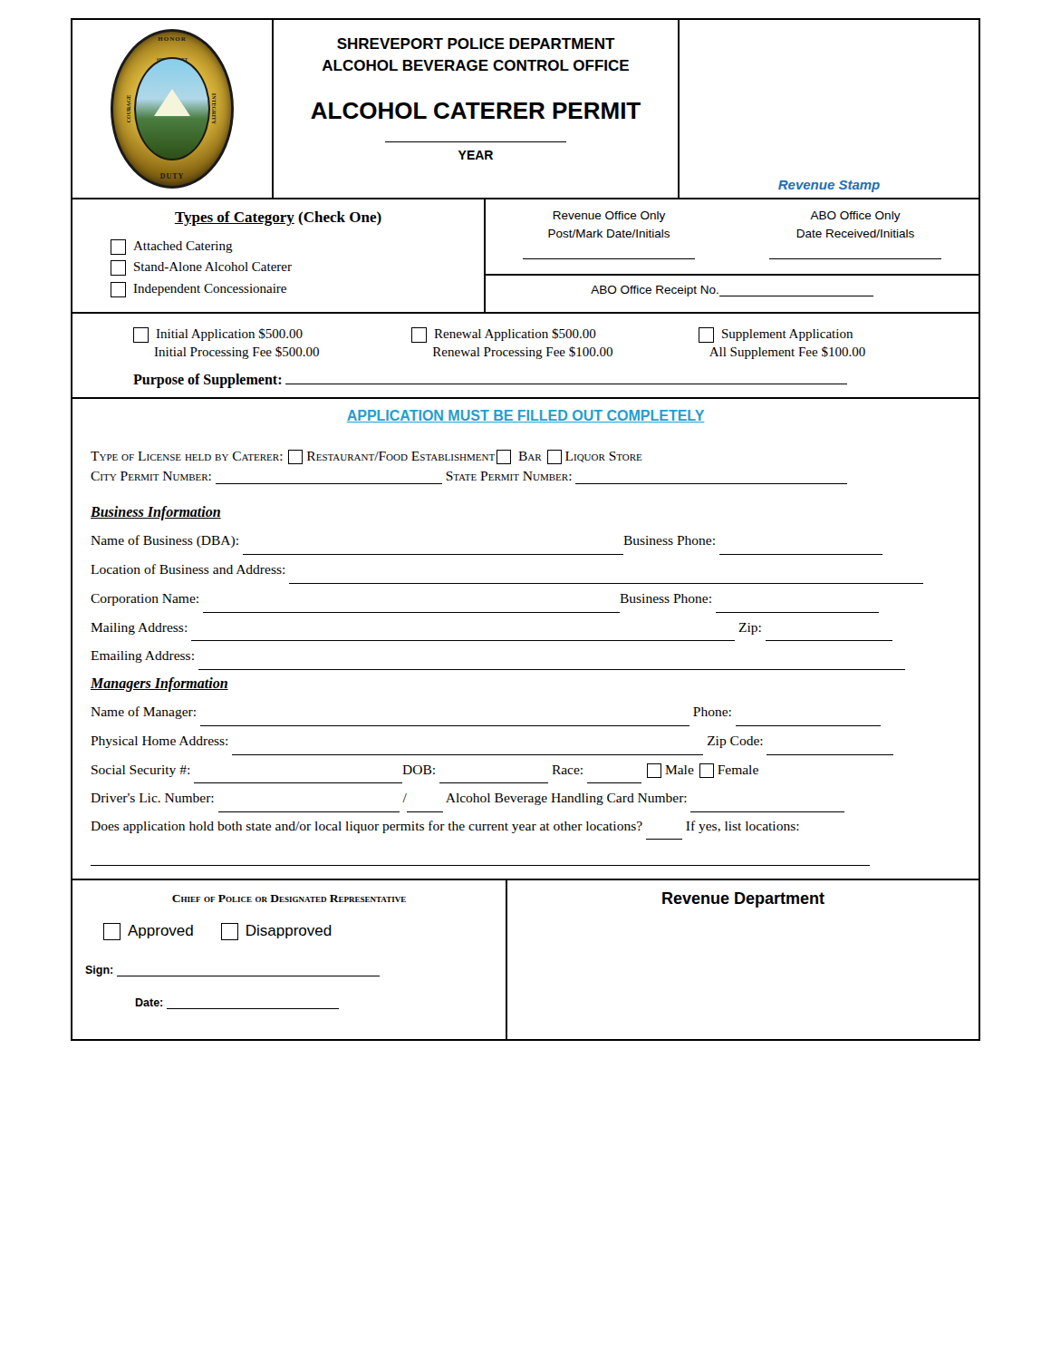HONOR
SHREVEPORT
POLICE
COURAGE
INTEGRITY
DUTY
SHREVEPORT POLICE DEPARTMENT
ALCOHOL BEVERAGE CONTROL OFFICE
ALCOHOL CATERER PERMIT
YEAR
Revenue Stamp
Types of Category (Check One)
Attached Catering
Stand-Alone Alcohol Caterer
Independent Concessionaire
Revenue Office Only
Post/Mark Date/Initials
ABO Office Only
Date Received/Initials
ABO Office Receipt No.
Initial Application $500.00
Renewal Application $500.00
Supplement Application
Initial Processing Fee $500.00
Renewal Processing Fee $100.00
All Supplement Fee $100.00
Purpose of Supplement:
APPLICATION MUST BE FILLED OUT COMPLETELY
Type of License held by Caterer: Restaurant/Food Establishment Bar Liquor Store
City Permit Number: State Permit Number:
Business Information
Name of Business (DBA): Business Phone:
Location of Business and Address:
Corporation Name: Business Phone:
Mailing Address: Zip:
Emailing Address:
Managers Information
Name of Manager: Phone:
Physical Home Address: Zip Code:
Social Security #: DOB: Race: Male Female
Driver's Lic. Number: / Alcohol Beverage Handling Card Number:
Does application hold both state and/or local liquor permits for the current year at other locations? If yes, list locations:
Chief of Police or Designated Representative
Approved Disapproved
Sign:
Date:
Revenue Department